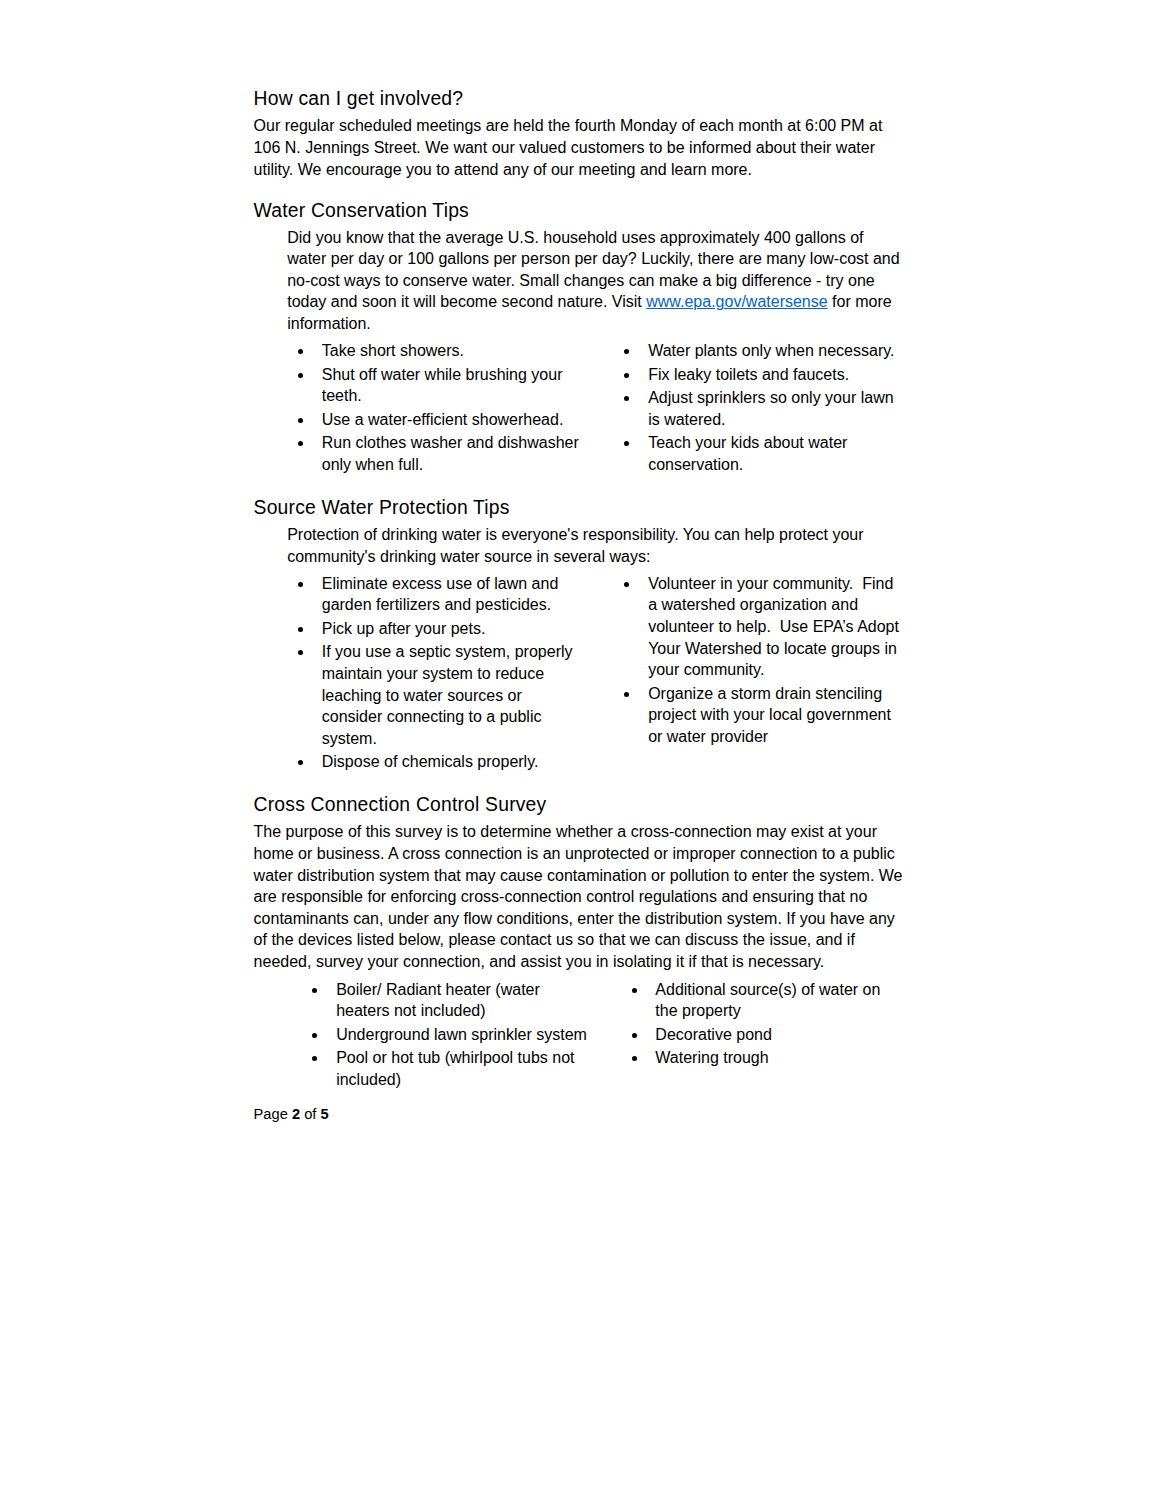How can I get involved?
Our regular scheduled meetings are held the fourth Monday of each month at 6:00 PM at 106 N. Jennings Street. We want our valued customers to be informed about their water utility. We encourage you to attend any of our meeting and learn more.
Water Conservation Tips
Did you know that the average U.S. household uses approximately 400 gallons of water per day or 100 gallons per person per day? Luckily, there are many low-cost and no-cost ways to conserve water. Small changes can make a big difference - try one today and soon it will become second nature. Visit www.epa.gov/watersense for more information.
Take short showers.
Shut off water while brushing your teeth.
Use a water-efficient showerhead.
Run clothes washer and dishwasher only when full.
Water plants only when necessary.
Fix leaky toilets and faucets.
Adjust sprinklers so only your lawn is watered.
Teach your kids about water conservation.
Source Water Protection Tips
Protection of drinking water is everyone's responsibility. You can help protect your community's drinking water source in several ways:
Eliminate excess use of lawn and garden fertilizers and pesticides.
Pick up after your pets.
If you use a septic system, properly maintain your system to reduce leaching to water sources or consider connecting to a public system.
Dispose of chemicals properly.
Volunteer in your community. Find a watershed organization and volunteer to help. Use EPA’s Adopt Your Watershed to locate groups in your community.
Organize a storm drain stenciling project with your local government or water provider
Cross Connection Control Survey
The purpose of this survey is to determine whether a cross-connection may exist at your home or business. A cross connection is an unprotected or improper connection to a public water distribution system that may cause contamination or pollution to enter the system. We are responsible for enforcing cross-connection control regulations and ensuring that no contaminants can, under any flow conditions, enter the distribution system. If you have any of the devices listed below, please contact us so that we can discuss the issue, and if needed, survey your connection, and assist you in isolating it if that is necessary.
Boiler/ Radiant heater (water heaters not included)
Underground lawn sprinkler system
Pool or hot tub (whirlpool tubs not included)
Additional source(s) of water on the property
Decorative pond
Watering trough
Page 2 of 5